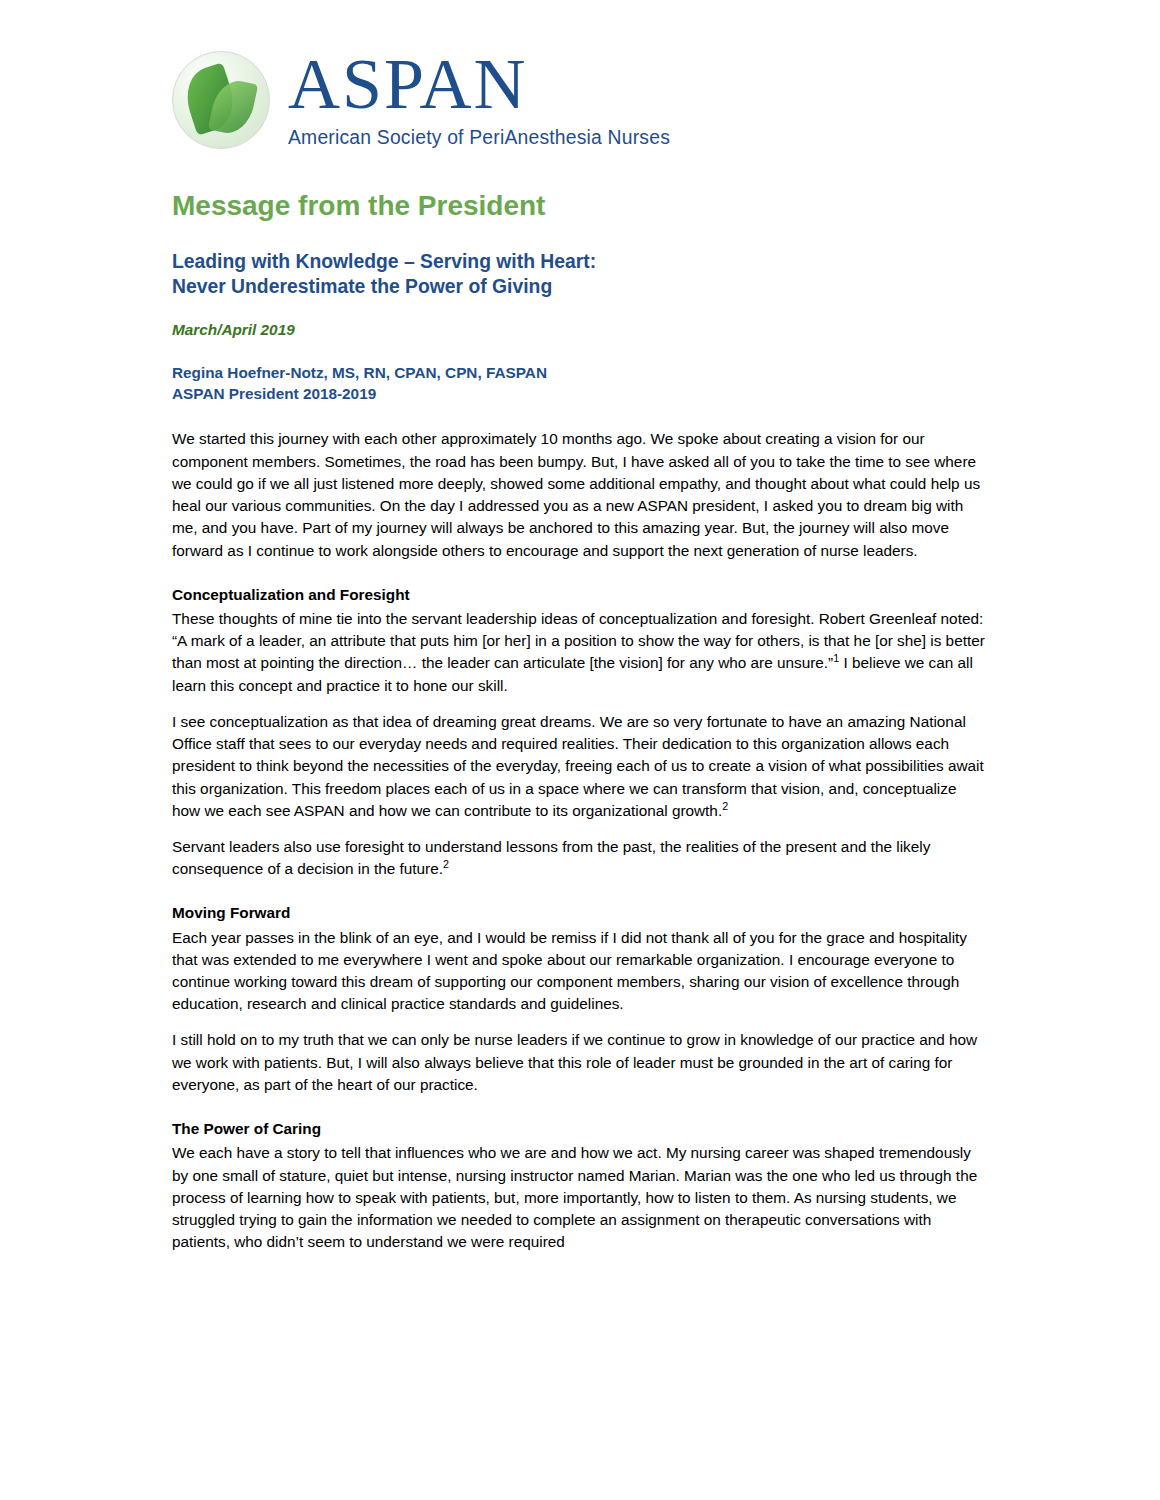ASPAN
American Society of PeriAnesthesia Nurses
Message from the President
Leading with Knowledge – Serving with Heart:
Never Underestimate the Power of Giving
March/April 2019
Regina Hoefner-Notz, MS, RN, CPAN, CPN, FASPAN
ASPAN President 2018-2019
We started this journey with each other approximately 10 months ago. We spoke about creating a vision for our component members. Sometimes, the road has been bumpy. But, I have asked all of you to take the time to see where we could go if we all just listened more deeply, showed some additional empathy, and thought about what could help us heal our various communities. On the day I addressed you as a new ASPAN president, I asked you to dream big with me, and you have. Part of my journey will always be anchored to this amazing year. But, the journey will also move forward as I continue to work alongside others to encourage and support the next generation of nurse leaders.
Conceptualization and Foresight
These thoughts of mine tie into the servant leadership ideas of conceptualization and foresight. Robert Greenleaf noted: “A mark of a leader, an attribute that puts him [or her] in a position to show the way for others, is that he [or she] is better than most at pointing the direction… the leader can articulate [the vision] for any who are unsure.”1 I believe we can all learn this concept and practice it to hone our skill.
I see conceptualization as that idea of dreaming great dreams. We are so very fortunate to have an amazing National Office staff that sees to our everyday needs and required realities. Their dedication to this organization allows each president to think beyond the necessities of the everyday, freeing each of us to create a vision of what possibilities await this organization. This freedom places each of us in a space where we can transform that vision, and, conceptualize how we each see ASPAN and how we can contribute to its organizational growth.2
Servant leaders also use foresight to understand lessons from the past, the realities of the present and the likely consequence of a decision in the future.2
Moving Forward
Each year passes in the blink of an eye, and I would be remiss if I did not thank all of you for the grace and hospitality that was extended to me everywhere I went and spoke about our remarkable organization. I encourage everyone to continue working toward this dream of supporting our component members, sharing our vision of excellence through education, research and clinical practice standards and guidelines.
I still hold on to my truth that we can only be nurse leaders if we continue to grow in knowledge of our practice and how we work with patients. But, I will also always believe that this role of leader must be grounded in the art of caring for everyone, as part of the heart of our practice.
The Power of Caring
We each have a story to tell that influences who we are and how we act. My nursing career was shaped tremendously by one small of stature, quiet but intense, nursing instructor named Marian. Marian was the one who led us through the process of learning how to speak with patients, but, more importantly, how to listen to them. As nursing students, we struggled trying to gain the information we needed to complete an assignment on therapeutic conversations with patients, who didn’t seem to understand we were required